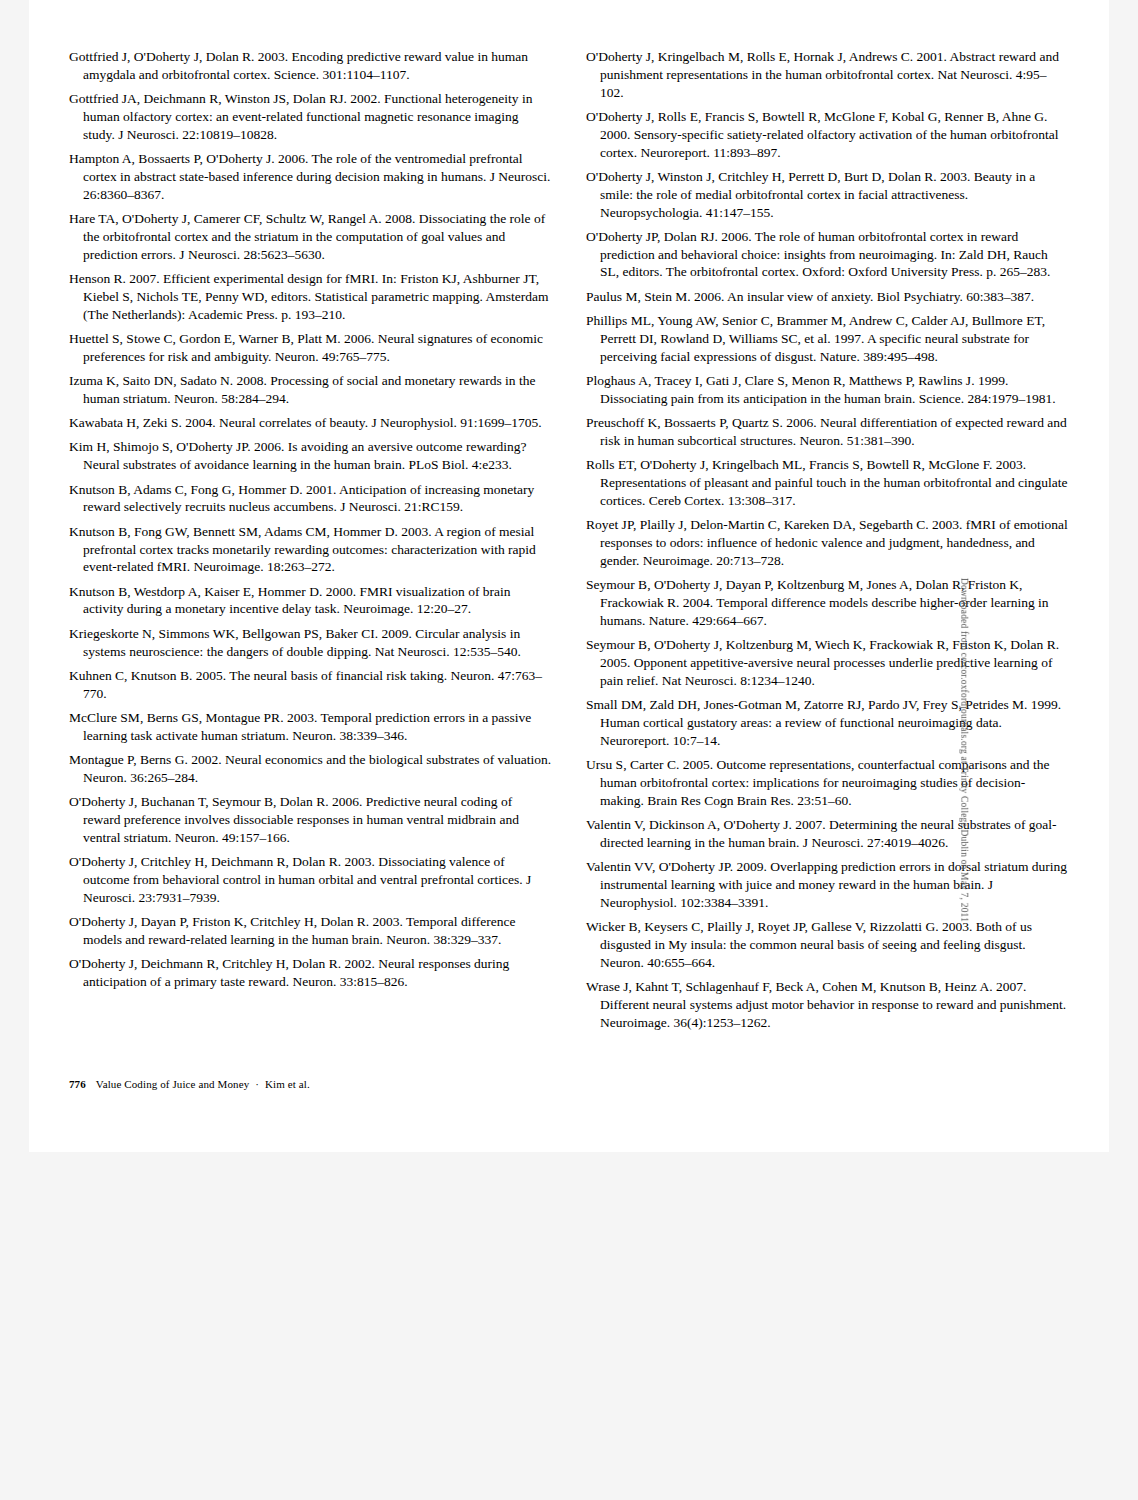Downloaded from cercor.oxfordjournals.org at Trinity College Dublin on May 7, 2011
Gottfried J, O'Doherty J, Dolan R. 2003. Encoding predictive reward value in human amygdala and orbitofrontal cortex. Science. 301:1104–1107.
Gottfried JA, Deichmann R, Winston JS, Dolan RJ. 2002. Functional heterogeneity in human olfactory cortex: an event-related functional magnetic resonance imaging study. J Neurosci. 22:10819–10828.
Hampton A, Bossaerts P, O'Doherty J. 2006. The role of the ventromedial prefrontal cortex in abstract state-based inference during decision making in humans. J Neurosci. 26:8360–8367.
Hare TA, O'Doherty J, Camerer CF, Schultz W, Rangel A. 2008. Dissociating the role of the orbitofrontal cortex and the striatum in the computation of goal values and prediction errors. J Neurosci. 28:5623–5630.
Henson R. 2007. Efficient experimental design for fMRI. In: Friston KJ, Ashburner JT, Kiebel S, Nichols TE, Penny WD, editors. Statistical parametric mapping. Amsterdam (The Netherlands): Academic Press. p. 193–210.
Huettel S, Stowe C, Gordon E, Warner B, Platt M. 2006. Neural signatures of economic preferences for risk and ambiguity. Neuron. 49:765–775.
Izuma K, Saito DN, Sadato N. 2008. Processing of social and monetary rewards in the human striatum. Neuron. 58:284–294.
Kawabata H, Zeki S. 2004. Neural correlates of beauty. J Neurophysiol. 91:1699–1705.
Kim H, Shimojo S, O'Doherty JP. 2006. Is avoiding an aversive outcome rewarding? Neural substrates of avoidance learning in the human brain. PLoS Biol. 4:e233.
Knutson B, Adams C, Fong G, Hommer D. 2001. Anticipation of increasing monetary reward selectively recruits nucleus accumbens. J Neurosci. 21:RC159.
Knutson B, Fong GW, Bennett SM, Adams CM, Hommer D. 2003. A region of mesial prefrontal cortex tracks monetarily rewarding outcomes: characterization with rapid event-related fMRI. Neuroimage. 18:263–272.
Knutson B, Westdorp A, Kaiser E, Hommer D. 2000. FMRI visualization of brain activity during a monetary incentive delay task. Neuroimage. 12:20–27.
Kriegeskorte N, Simmons WK, Bellgowan PS, Baker CI. 2009. Circular analysis in systems neuroscience: the dangers of double dipping. Nat Neurosci. 12:535–540.
Kuhnen C, Knutson B. 2005. The neural basis of financial risk taking. Neuron. 47:763–770.
McClure SM, Berns GS, Montague PR. 2003. Temporal prediction errors in a passive learning task activate human striatum. Neuron. 38:339–346.
Montague P, Berns G. 2002. Neural economics and the biological substrates of valuation. Neuron. 36:265–284.
O'Doherty J, Buchanan T, Seymour B, Dolan R. 2006. Predictive neural coding of reward preference involves dissociable responses in human ventral midbrain and ventral striatum. Neuron. 49:157–166.
O'Doherty J, Critchley H, Deichmann R, Dolan R. 2003. Dissociating valence of outcome from behavioral control in human orbital and ventral prefrontal cortices. J Neurosci. 23:7931–7939.
O'Doherty J, Dayan P, Friston K, Critchley H, Dolan R. 2003. Temporal difference models and reward-related learning in the human brain. Neuron. 38:329–337.
O'Doherty J, Deichmann R, Critchley H, Dolan R. 2002. Neural responses during anticipation of a primary taste reward. Neuron. 33:815–826.
O'Doherty J, Kringelbach M, Rolls E, Hornak J, Andrews C. 2001. Abstract reward and punishment representations in the human orbitofrontal cortex. Nat Neurosci. 4:95–102.
O'Doherty J, Rolls E, Francis S, Bowtell R, McGlone F, Kobal G, Renner B, Ahne G. 2000. Sensory-specific satiety-related olfactory activation of the human orbitofrontal cortex. Neuroreport. 11:893–897.
O'Doherty J, Winston J, Critchley H, Perrett D, Burt D, Dolan R. 2003. Beauty in a smile: the role of medial orbitofrontal cortex in facial attractiveness. Neuropsychologia. 41:147–155.
O'Doherty JP, Dolan RJ. 2006. The role of human orbitofrontal cortex in reward prediction and behavioral choice: insights from neuroimaging. In: Zald DH, Rauch SL, editors. The orbitofrontal cortex. Oxford: Oxford University Press. p. 265–283.
Paulus M, Stein M. 2006. An insular view of anxiety. Biol Psychiatry. 60:383–387.
Phillips ML, Young AW, Senior C, Brammer M, Andrew C, Calder AJ, Bullmore ET, Perrett DI, Rowland D, Williams SC, et al. 1997. A specific neural substrate for perceiving facial expressions of disgust. Nature. 389:495–498.
Ploghaus A, Tracey I, Gati J, Clare S, Menon R, Matthews P, Rawlins J. 1999. Dissociating pain from its anticipation in the human brain. Science. 284:1979–1981.
Preuschoff K, Bossaerts P, Quartz S. 2006. Neural differentiation of expected reward and risk in human subcortical structures. Neuron. 51:381–390.
Rolls ET, O'Doherty J, Kringelbach ML, Francis S, Bowtell R, McGlone F. 2003. Representations of pleasant and painful touch in the human orbitofrontal and cingulate cortices. Cereb Cortex. 13:308–317.
Royet JP, Plailly J, Delon-Martin C, Kareken DA, Segebarth C. 2003. fMRI of emotional responses to odors: influence of hedonic valence and judgment, handedness, and gender. Neuroimage. 20:713–728.
Seymour B, O'Doherty J, Dayan P, Koltzenburg M, Jones A, Dolan R, Friston K, Frackowiak R. 2004. Temporal difference models describe higher-order learning in humans. Nature. 429:664–667.
Seymour B, O'Doherty J, Koltzenburg M, Wiech K, Frackowiak R, Friston K, Dolan R. 2005. Opponent appetitive-aversive neural processes underlie predictive learning of pain relief. Nat Neurosci. 8:1234–1240.
Small DM, Zald DH, Jones-Gotman M, Zatorre RJ, Pardo JV, Frey S, Petrides M. 1999. Human cortical gustatory areas: a review of functional neuroimaging data. Neuroreport. 10:7–14.
Ursu S, Carter C. 2005. Outcome representations, counterfactual comparisons and the human orbitofrontal cortex: implications for neuroimaging studies of decision-making. Brain Res Cogn Brain Res. 23:51–60.
Valentin V, Dickinson A, O'Doherty J. 2007. Determining the neural substrates of goal-directed learning in the human brain. J Neurosci. 27:4019–4026.
Valentin VV, O'Doherty JP. 2009. Overlapping prediction errors in dorsal striatum during instrumental learning with juice and money reward in the human brain. J Neurophysiol. 102:3384–3391.
Wicker B, Keysers C, Plailly J, Royet JP, Gallese V, Rizzolatti G. 2003. Both of us disgusted in My insula: the common neural basis of seeing and feeling disgust. Neuron. 40:655–664.
Wrase J, Kahnt T, Schlagenhauf F, Beck A, Cohen M, Knutson B, Heinz A. 2007. Different neural systems adjust motor behavior in response to reward and punishment. Neuroimage. 36(4):1253–1262.
776 Value Coding of Juice and Money·Kim et al.